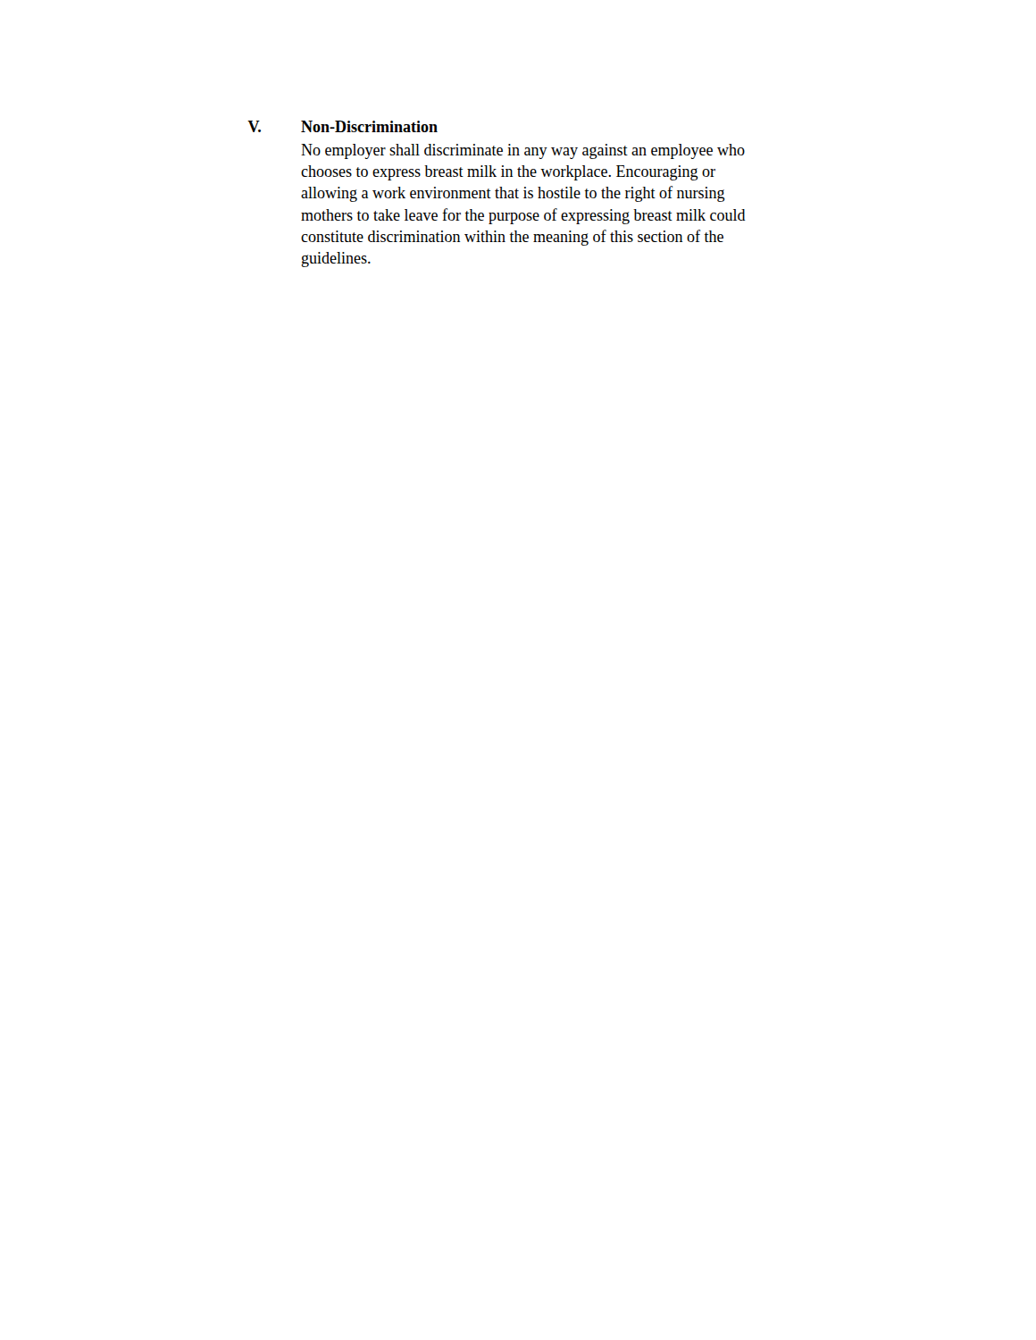V.
Non-Discrimination
No employer shall discriminate in any way against an employee who chooses to express breast milk in the workplace. Encouraging or allowing a work environment that is hostile to the right of nursing mothers to take leave for the purpose of expressing breast milk could constitute discrimination within the meaning of this section of the guidelines.